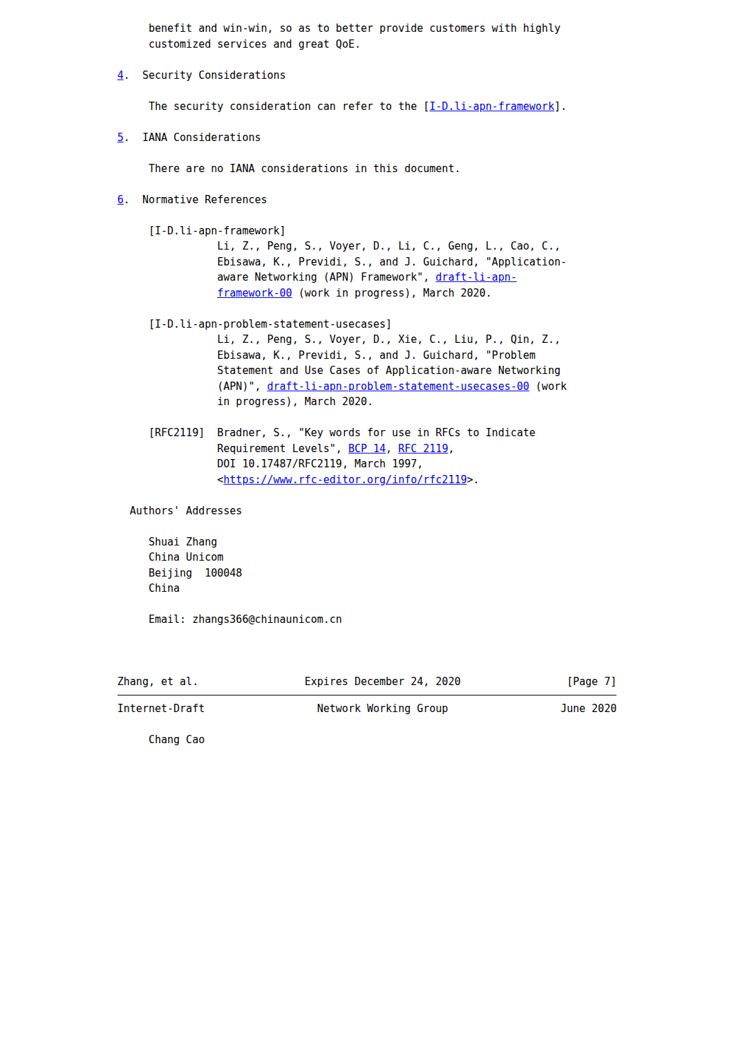benefit and win-win, so as to better provide customers with highly
     customized services and great QoE.

4.  Security Considerations

     The security consideration can refer to the [I-D.li-apn-framework].

5.  IANA Considerations

     There are no IANA considerations in this document.

6.  Normative References

     [I-D.li-apn-framework]
                Li, Z., Peng, S., Voyer, D., Li, C., Geng, L., Cao, C.,
                Ebisawa, K., Previdi, S., and J. Guichard, "Application-
                aware Networking (APN) Framework", draft-li-apn-
                framework-00 (work in progress), March 2020.

     [I-D.li-apn-problem-statement-usecases]
                Li, Z., Peng, S., Voyer, D., Xie, C., Liu, P., Qin, Z.,
                Ebisawa, K., Previdi, S., and J. Guichard, "Problem
                Statement and Use Cases of Application-aware Networking
                (APN)", draft-li-apn-problem-statement-usecases-00 (work
                in progress), March 2020.

     [RFC2119]  Bradner, S., "Key words for use in RFCs to Indicate
                Requirement Levels", BCP 14, RFC 2119,
                DOI 10.17487/RFC2119, March 1997,
                <https://www.rfc-editor.org/info/rfc2119>.

  Authors' Addresses

     Shuai Zhang
     China Unicom
     Beijing  100048
     China

     Email: zhangs366@chinaunicom.cn
Zhang, et al. Expires December 24, 2020 [Page 7]
Internet-Draft Network Working Group June 2020
     Chang Cao